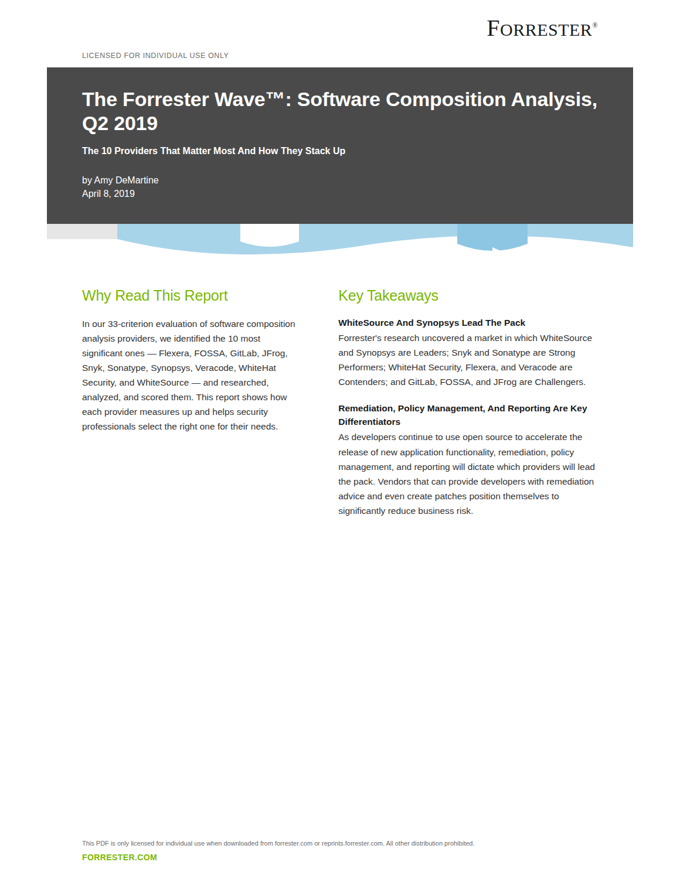FORRESTER®
Licensed for individual use only
The Forrester Wave™: Software Composition Analysis, Q2 2019
The 10 Providers That Matter Most And How They Stack Up
by Amy DeMartine
April 8, 2019
Why Read This Report
In our 33-criterion evaluation of software composition analysis providers, we identified the 10 most significant ones — Flexera, FOSSA, GitLab, JFrog, Snyk, Sonatype, Synopsys, Veracode, WhiteHat Security, and WhiteSource — and researched, analyzed, and scored them. This report shows how each provider measures up and helps security professionals select the right one for their needs.
Key Takeaways
WhiteSource And Synopsys Lead The Pack
Forrester's research uncovered a market in which WhiteSource and Synopsys are Leaders; Snyk and Sonatype are Strong Performers; WhiteHat Security, Flexera, and Veracode are Contenders; and GitLab, FOSSA, and JFrog are Challengers.
Remediation, Policy Management, And Reporting Are Key Differentiators
As developers continue to use open source to accelerate the release of new application functionality, remediation, policy management, and reporting will dictate which providers will lead the pack. Vendors that can provide developers with remediation advice and even create patches position themselves to significantly reduce business risk.
This PDF is only licensed for individual use when downloaded from forrester.com or reprints.forrester.com. All other distribution prohibited.
FORRESTER.COM